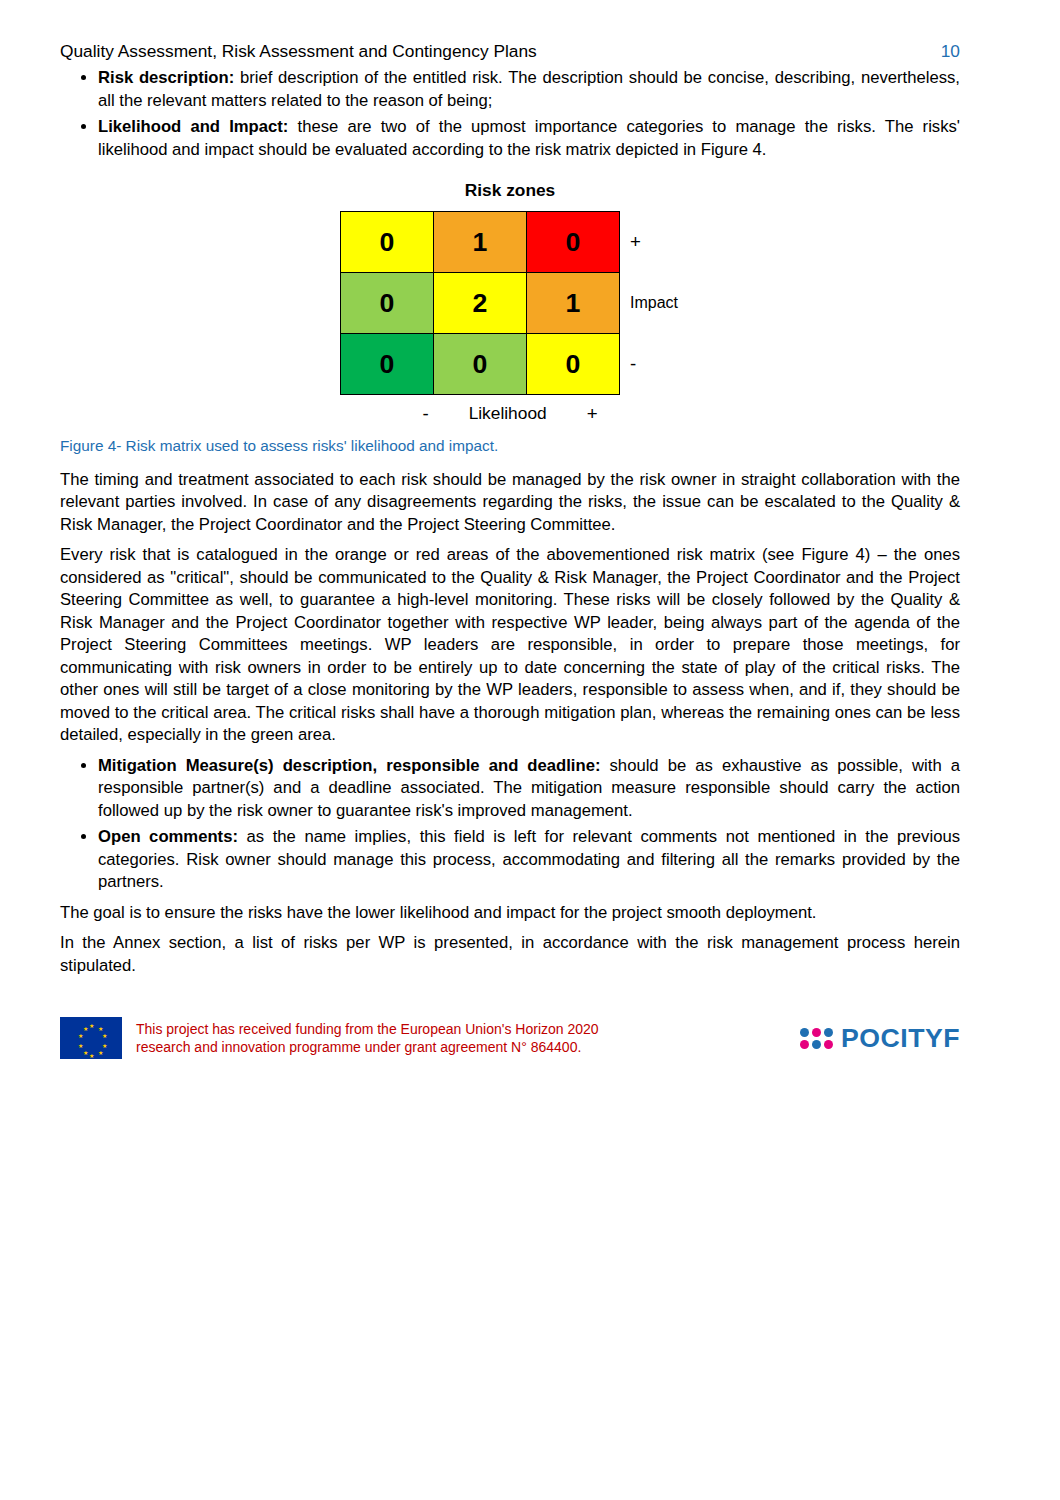Quality Assessment, Risk Assessment and Contingency Plans
10
Risk description: brief description of the entitled risk. The description should be concise, describing, nevertheless, all the relevant matters related to the reason of being;
Likelihood and Impact: these are two of the upmost importance categories to manage the risks. The risks' likelihood and impact should be evaluated according to the risk matrix depicted in Figure 4.
Risk zones
| 0 | 1 | 0 | + |
| 0 | 2 | 1 | Impact |
| 0 | 0 | 0 | - |
- Likelihood +
Figure 4- Risk matrix used to assess risks' likelihood and impact.
The timing and treatment associated to each risk should be managed by the risk owner in straight collaboration with the relevant parties involved. In case of any disagreements regarding the risks, the issue can be escalated to the Quality & Risk Manager, the Project Coordinator and the Project Steering Committee.
Every risk that is catalogued in the orange or red areas of the abovementioned risk matrix (see Figure 4) – the ones considered as "critical", should be communicated to the Quality & Risk Manager, the Project Coordinator and the Project Steering Committee as well, to guarantee a high-level monitoring. These risks will be closely followed by the Quality & Risk Manager and the Project Coordinator together with respective WP leader, being always part of the agenda of the Project Steering Committees meetings. WP leaders are responsible, in order to prepare those meetings, for communicating with risk owners in order to be entirely up to date concerning the state of play of the critical risks. The other ones will still be target of a close monitoring by the WP leaders, responsible to assess when, and if, they should be moved to the critical area. The critical risks shall have a thorough mitigation plan, whereas the remaining ones can be less detailed, especially in the green area.
Mitigation Measure(s) description, responsible and deadline: should be as exhaustive as possible, with a responsible partner(s) and a deadline associated. The mitigation measure responsible should carry the action followed up by the risk owner to guarantee risk's improved management.
Open comments: as the name implies, this field is left for relevant comments not mentioned in the previous categories. Risk owner should manage this process, accommodating and filtering all the remarks provided by the partners.
The goal is to ensure the risks have the lower likelihood and impact for the project smooth deployment.
In the Annex section, a list of risks per WP is presented, in accordance with the risk management process herein stipulated.
★ ★ ★ ★ ★ ★ ★ ★ ★ ★
This project has received funding from the European Union's Horizon 2020
research and innovation programme under grant agreement N° 864400.
POCITYF